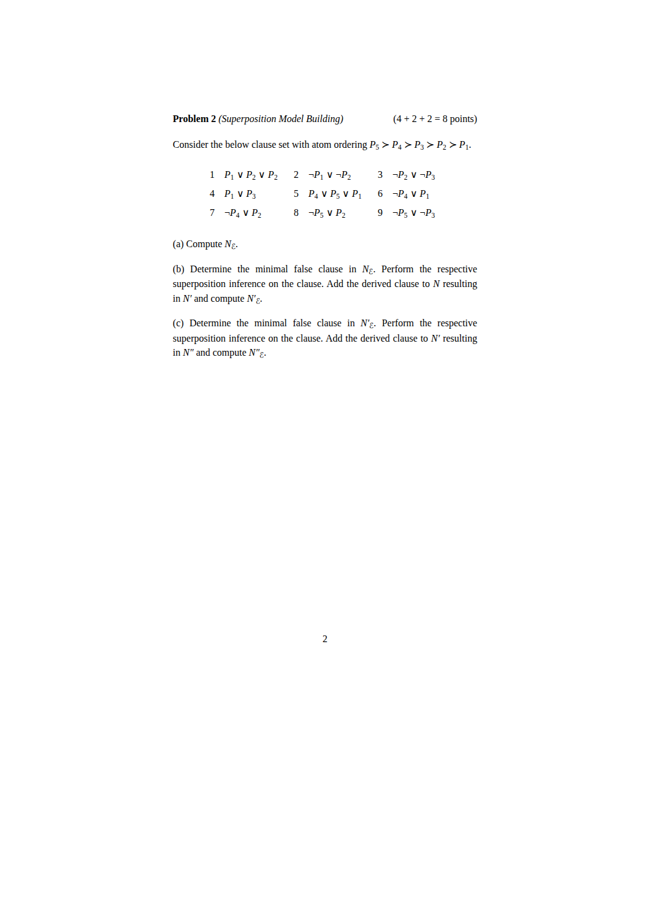Problem 2 (Superposition Model Building) (4 + 2 + 2 = 8 points)
Consider the below clause set with atom ordering P5 ≻ P4 ≻ P3 ≻ P2 ≻ P1.
| 1 | P 1 ∨ P 2 ∨ P 2 | 2 | ¬ P 1 ∨ ¬ P 2 | 3 | ¬ P 2 ∨ ¬ P 3 |
| 4 | P 1 ∨ P 3 | 5 | P 4 ∨ P 5 ∨ P 1 | 6 | ¬ P 4 ∨ P 1 |
| 7 | ¬ P 4 ∨ P 2 | 8 | ¬ P 5 ∨ P 2 | 9 | ¬ P 5 ∨ ¬ P 3 |
(a) Compute Nℰ.
(b) Determine the minimal false clause in Nℰ. Perform the respective superposition inference on the clause. Add the derived clause to N resulting in N′ and compute N′ℰ.
(c) Determine the minimal false clause in N′ℰ. Perform the respective superposition inference on the clause. Add the derived clause to N′ resulting in N″ and compute N″ℰ.
2